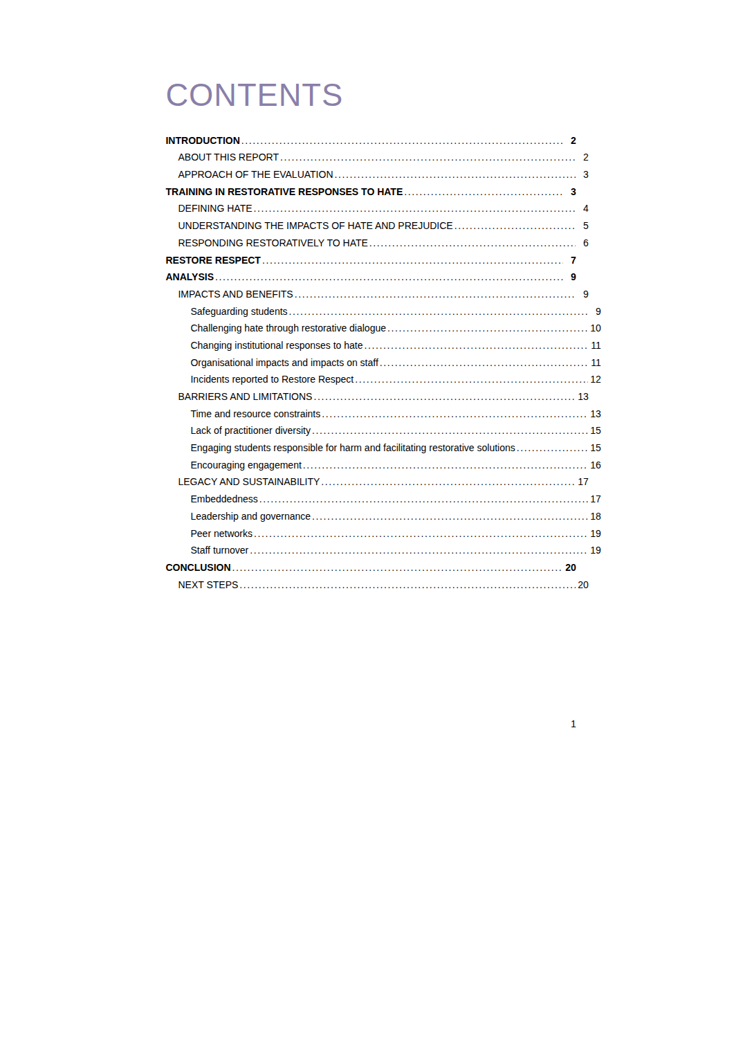CONTENTS
INTRODUCTION .................................................................................................................. 2
ABOUT THIS REPORT ............................................................................................................................. 2
APPROACH OF THE EVALUATION ..................................................................................................... 3
TRAINING IN RESTORATIVE RESPONSES TO HATE .......................................................................... 3
DEFINING HATE ....................................................................................................................... 4
UNDERSTANDING THE IMPACTS OF HATE AND PREJUDICE ............................................................. 5
RESPONDING RESTORATIVELY TO HATE ............................................................................................ 6
RESTORE RESPECT ..................................................................................................................... 7
ANALYSIS ......................................................................................................................... 9
IMPACTS AND BENEFITS ......................................................................................................... 9
Safeguarding students ....................................................................................................... 9
Challenging hate through restorative dialogue .......................................................................... 10
Changing institutional responses to hate ................................................................................... 11
Organisational impacts and impacts on staff ............................................................................. 11
Incidents reported to Restore Respect ....................................................................................... 12
BARRIERS AND LIMITATIONS ......................................................................................................... 13
Time and resource constraints ....................................................................................................... 13
Lack of practitioner diversity ............................................................................................................. 15
Engaging students responsible for harm and facilitating restorative solutions ........................... 15
Encouraging engagement ......................................................................................................... 16
LEGACY AND SUSTAINABILITY ......................................................................................................... 17
Embeddedness ............................................................................................................................. 17
Leadership and governance ....................................................................................................... 18
Peer networks ............................................................................................................................. 19
Staff turnover ............................................................................................................................. 19
CONCLUSION ......................................................................................................................... 20
NEXT STEPS ............................................................................................................................. 20
1